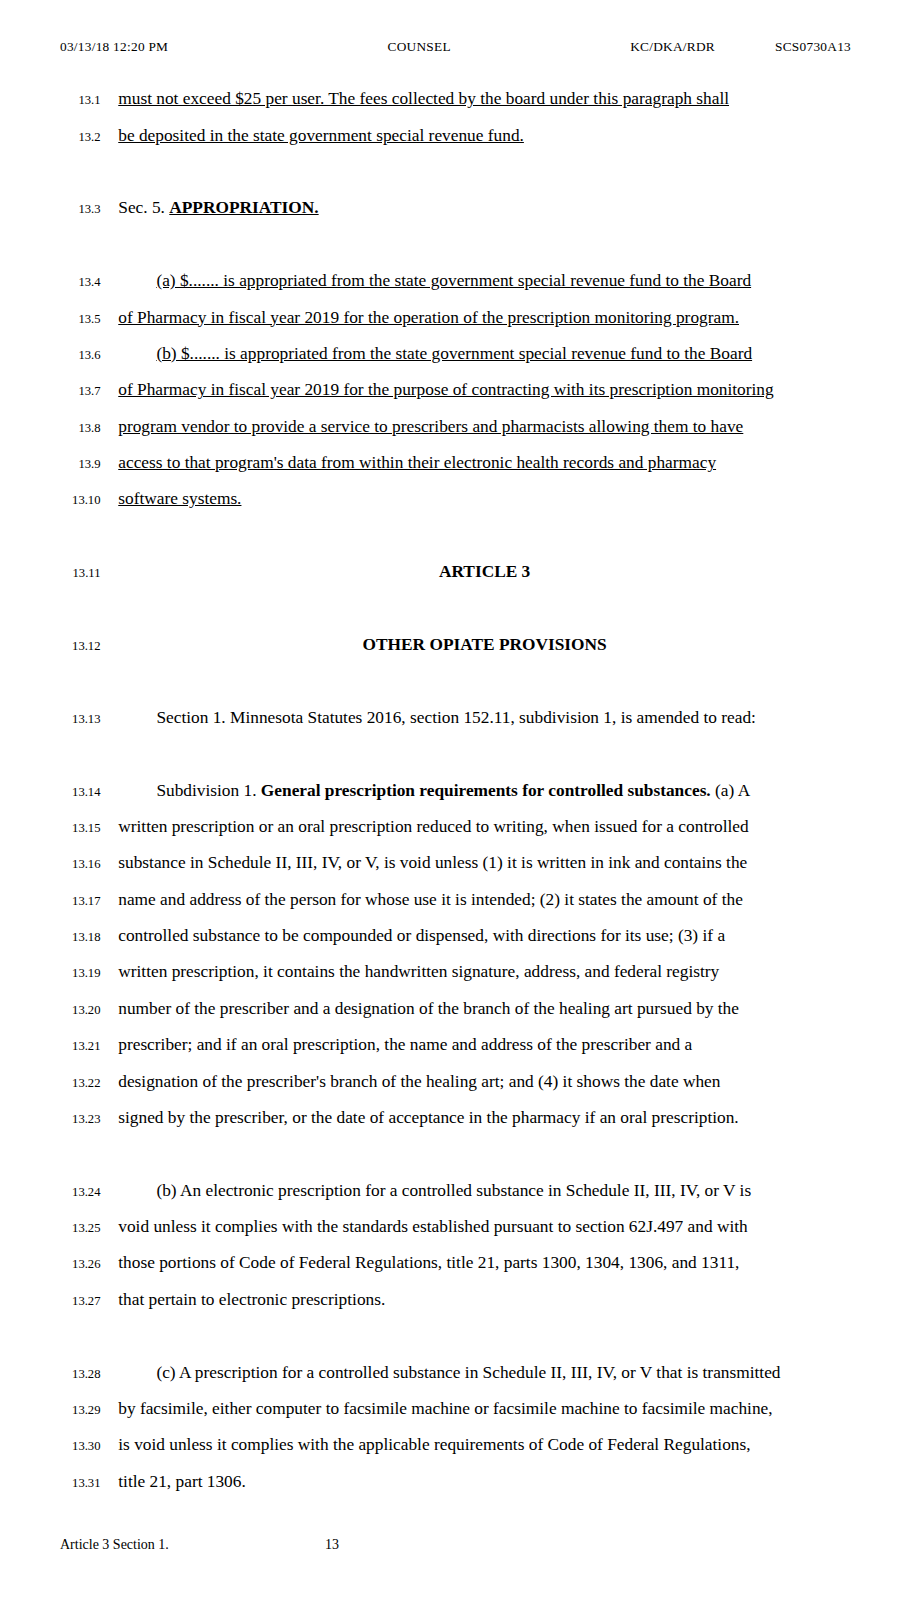03/13/18 12:20 PM COUNSEL KC/DKA/RDR SCS0730A13
13.1
must not exceed $25 per user. The fees collected by the board under this paragraph shall
13.2
be deposited in the state government special revenue fund.
13.3
Sec. 5. APPROPRIATION.
13.4
(a) $....... is appropriated from the state government special revenue fund to the Board
13.5
of Pharmacy in fiscal year 2019 for the operation of the prescription monitoring program.
13.6
(b) $....... is appropriated from the state government special revenue fund to the Board
13.7
of Pharmacy in fiscal year 2019 for the purpose of contracting with its prescription monitoring
13.8
program vendor to provide a service to prescribers and pharmacists allowing them to have
13.9
access to that program's data from within their electronic health records and pharmacy
13.10
software systems.
13.11
ARTICLE 3
13.12
OTHER OPIATE PROVISIONS
13.13
Section 1. Minnesota Statutes 2016, section 152.11, subdivision 1, is amended to read:
13.14
Subdivision 1. General prescription requirements for controlled substances. (a) A
13.15
written prescription or an oral prescription reduced to writing, when issued for a controlled
13.16
substance in Schedule II, III, IV, or V, is void unless (1) it is written in ink and contains the
13.17
name and address of the person for whose use it is intended; (2) it states the amount of the
13.18
controlled substance to be compounded or dispensed, with directions for its use; (3) if a
13.19
written prescription, it contains the handwritten signature, address, and federal registry
13.20
number of the prescriber and a designation of the branch of the healing art pursued by the
13.21
prescriber; and if an oral prescription, the name and address of the prescriber and a
13.22
designation of the prescriber's branch of the healing art; and (4) it shows the date when
13.23
signed by the prescriber, or the date of acceptance in the pharmacy if an oral prescription.
13.24
(b) An electronic prescription for a controlled substance in Schedule II, III, IV, or V is
13.25
void unless it complies with the standards established pursuant to section 62J.497 and with
13.26
those portions of Code of Federal Regulations, title 21, parts 1300, 1304, 1306, and 1311,
13.27
that pertain to electronic prescriptions.
13.28
(c) A prescription for a controlled substance in Schedule II, III, IV, or V that is transmitted
13.29
by facsimile, either computer to facsimile machine or facsimile machine to facsimile machine,
13.30
is void unless it complies with the applicable requirements of Code of Federal Regulations,
13.31
title 21, part 1306.
Article 3 Section 1. 13